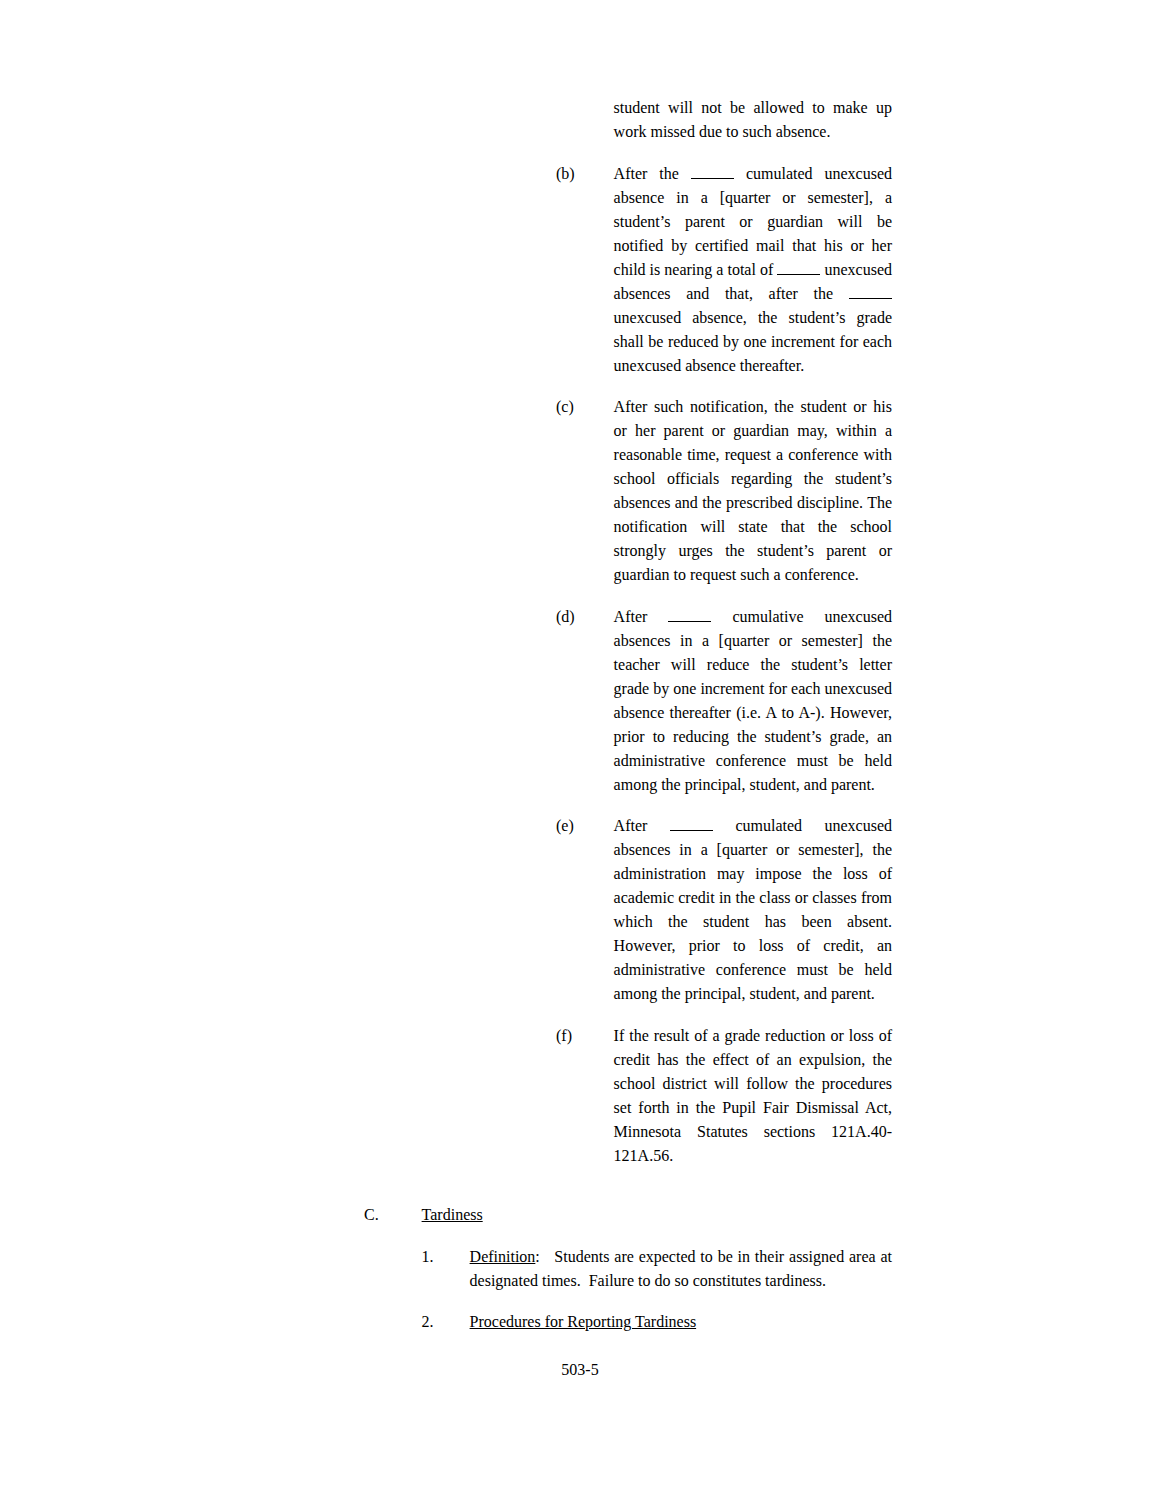student will not be allowed to make up work missed due to such absence.
(b)
After the cumulated unexcused absence in a [quarter or semester], a student’s parent or guardian will be notified by certified mail that his or her child is nearing a total of unexcused absences and that, after the unexcused absence, the student’s grade shall be reduced by one increment for each unexcused absence thereafter.
(c)
After such notification, the student or his or her parent or guardian may, within a reasonable time, request a conference with school officials regarding the student’s absences and the prescribed discipline. The notification will state that the school strongly urges the student’s parent or guardian to request such a conference.
(d)
After cumulative unexcused absences in a [quarter or semester] the teacher will reduce the student’s letter grade by one increment for each unexcused absence thereafter (i.e. A to A-). However, prior to reducing the student’s grade, an administrative conference must be held among the principal, student, and parent.
(e)
After cumulated unexcused absences in a [quarter or semester], the administration may impose the loss of academic credit in the class or classes from which the student has been absent. However, prior to loss of credit, an administrative conference must be held among the principal, student, and parent.
(f)
If the result of a grade reduction or loss of credit has the effect of an expulsion, the school district will follow the procedures set forth in the Pupil Fair Dismissal Act, Minnesota Statutes sections 121A.40-121A.56.
C.
Tardiness
1.
Definition: Students are expected to be in their assigned area at designated times. Failure to do so constitutes tardiness.
2.
Procedures for Reporting Tardiness
503-5